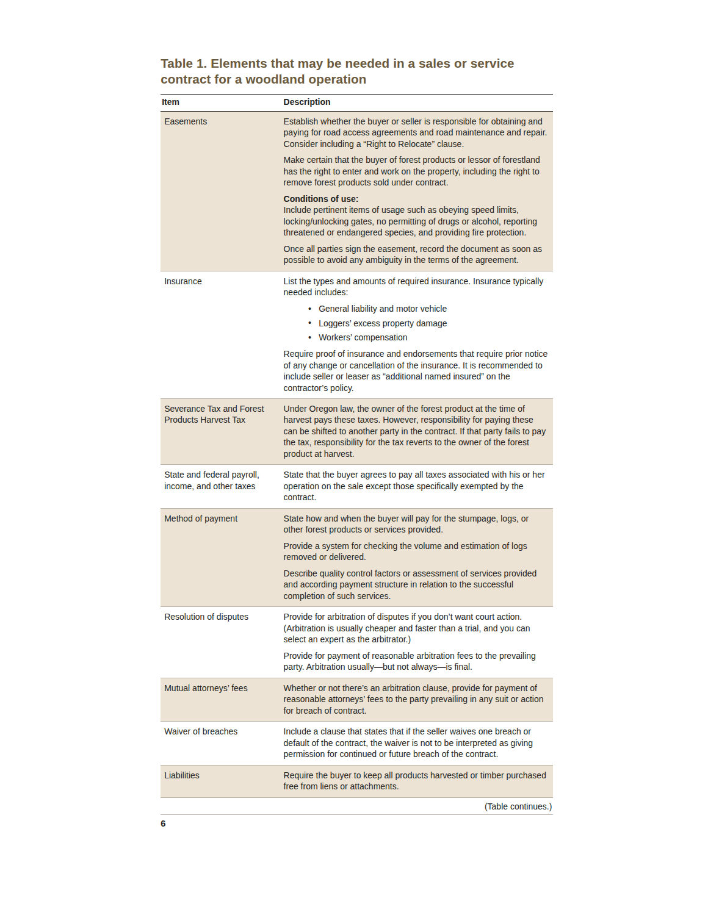Table 1. Elements that may be needed in a sales or service contract for a woodland operation
| Item | Description |
| --- | --- |
| Easements | Establish whether the buyer or seller is responsible for obtaining and paying for road access agreements and road maintenance and repair. Consider including a “Right to Relocate” clause. Make certain that the buyer of forest products or lessor of forestland has the right to enter and work on the property, including the right to remove forest products sold under contract. Conditions of use: Include pertinent items of usage such as obeying speed limits, locking/unlocking gates, no permitting of drugs or alcohol, reporting threatened or endangered species, and providing fire protection. Once all parties sign the easement, record the document as soon as possible to avoid any ambiguity in the terms of the agreement. |
| Insurance | List the types and amounts of required insurance. Insurance typically needed includes: General liability and motor vehicle Loggers’ excess property damage Workers’ compensation Require proof of insurance and endorsements that require prior notice of any change or cancellation of the insurance. It is recommended to include seller or leaser as “additional named insured” on the contractor’s policy. |
| Severance Tax and Forest Products Harvest Tax | Under Oregon law, the owner of the forest product at the time of harvest pays these taxes. However, responsibility for paying these can be shifted to another party in the contract. If that party fails to pay the tax, responsibility for the tax reverts to the owner of the forest product at harvest. |
| State and federal payroll, income, and other taxes | State that the buyer agrees to pay all taxes associated with his or her operation on the sale except those specifically exempted by the contract. |
| Method of payment | State how and when the buyer will pay for the stumpage, logs, or other forest products or services provided. Provide a system for checking the volume and estimation of logs removed or delivered. Describe quality control factors or assessment of services provided and according payment structure in relation to the successful completion of such services. |
| Resolution of disputes | Provide for arbitration of disputes if you don’t want court action. (Arbitration is usually cheaper and faster than a trial, and you can select an expert as the arbitrator.) Provide for payment of reasonable arbitration fees to the prevailing party. Arbitration usually—but not always—is final. |
| Mutual attorneys’ fees | Whether or not there’s an arbitration clause, provide for payment of reasonable attorneys’ fees to the party prevailing in any suit or action for breach of contract. |
| Waiver of breaches | Include a clause that states that if the seller waives one breach or default of the contract, the waiver is not to be interpreted as giving permission for continued or future breach of the contract. |
| Liabilities | Require the buyer to keep all products harvested or timber purchased free from liens or attachments. |
(Table continues.)
6